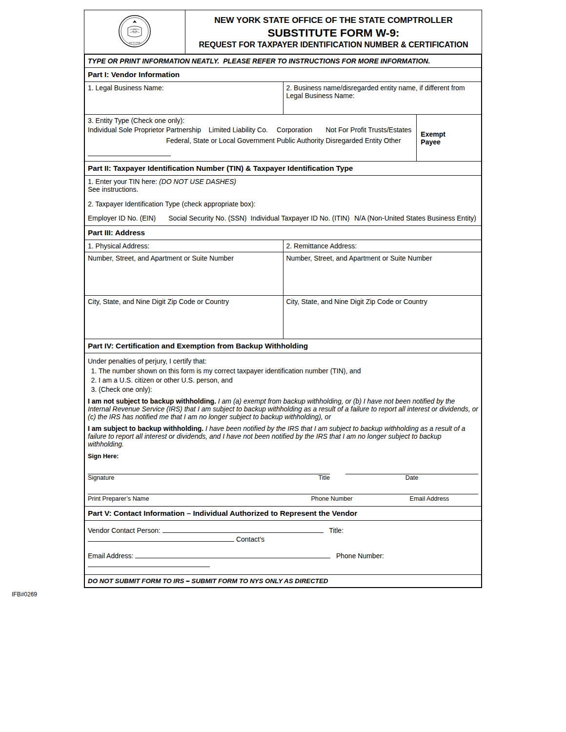| EXCELSIOR | NEW YORK STATE OFFICE OF THE STATE COMPTROLLER SUBSTITUTE FORM W-9: REQUEST FOR TAXPAYER IDENTIFICATION NUMBER & CERTIFICATION |
| TYPE OR PRINT INFORMATION NEATLY. PLEASE REFER TO INSTRUCTIONS FOR MORE INFORMATION. |
| Part I: Vendor Information |
| 1. Legal Business Name: | 2. Business name/disregarded entity name, if different from Legal Business Name: |
| / 3. Entity Type (Check one only): / Individual Sole Proprietor / Partnership / Limited Liability Co. / Corporation / Not For Profit Trusts/Estates / / / Federal, State or Local Government / Public Authority / Disregarded Entity Other / / Exempt Payee / |
| Part II: Taxpayer Identification Number (TIN) & Taxpayer Identification Type |
| 1. Enter your TIN here: (DO NOT USE DASHES) See instructions. 2. Taxpayer Identification Type (check appropriate box): / Employer ID No. (EIN) / Social Security No. (SSN) / Individual Taxpayer ID No. (ITIN) / N/A (Non-United States Business Entity) / |
| Part III: Address |
| 1. Physical Address: | 2. Remittance Address: |
| Number, Street, and Apartment or Suite Number | Number, Street, and Apartment or Suite Number |
| City, State, and Nine Digit Zip Code or Country | City, State, and Nine Digit Zip Code or Country |
| Part IV: Certification and Exemption from Backup Withholding |
| Under penalties of perjury, I certify that: The number shown on this form is my correct taxpayer identification number (TIN), and I am a U.S. citizen or other U.S. person, and (Check one only): I am not subject to backup withholding. I am (a) exempt from backup withholding, or (b) I have not been notified by the Internal Revenue Service (IRS) that I am subject to backup withholding as a result of a failure to report all interest or dividends, or (c) the IRS has notified me that I am no longer subject to backup withholding), or I am subject to backup withholding. I have been notified by the IRS that I am subject to backup withholding as a result of a failure to report all interest or dividends, and I have not been notified by the IRS that I am no longer subject to backup withholding. Sign Here: / / Signature / Title / / / Date / / Print Preparer’s Name / Phone Number / Email Address / |
| Part V: Contact Information – Individual Authorized to Represent the Vendor |
| Vendor Contact Person: Title: Contact’s Email Address: Phone Number: |
| DO NOT SUBMIT FORM TO IRS – SUBMIT FORM TO NYS ONLY AS DIRECTED |
IFB#0269